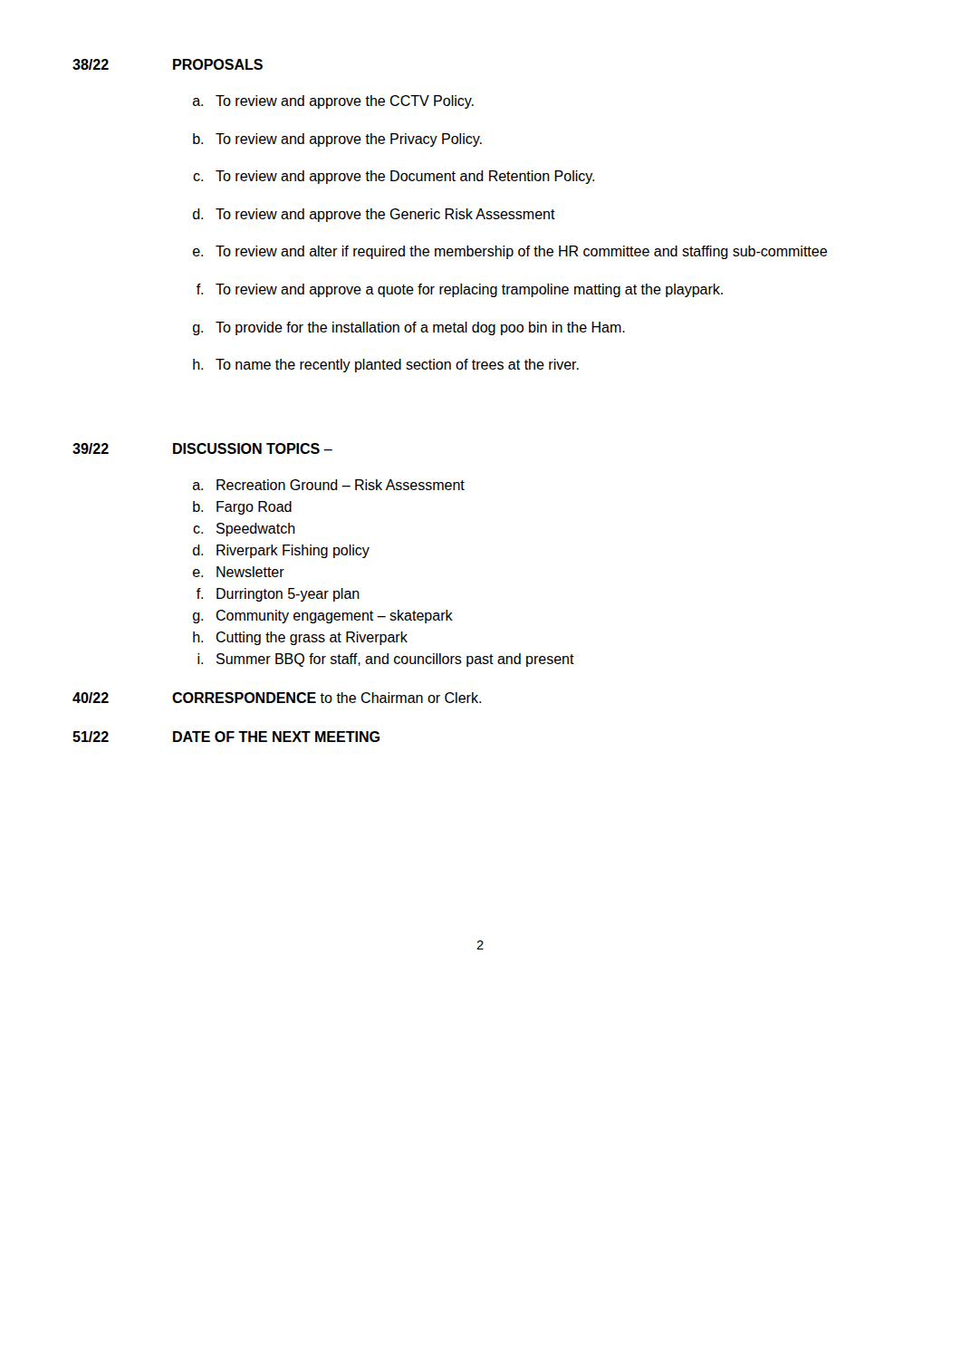38/22
PROPOSALS
To review and approve the CCTV Policy.
To review and approve the Privacy Policy.
To review and approve the Document and Retention Policy.
To review and approve the Generic Risk Assessment
To review and alter if required the membership of the HR committee and staffing sub-committee
To review and approve a quote for replacing trampoline matting at the playpark.
To provide for the installation of a metal dog poo bin in the Ham.
To name the recently planted section of trees at the river.
39/22
DISCUSSION TOPICS –
Recreation Ground – Risk Assessment
Fargo Road
Speedwatch
Riverpark Fishing policy
Newsletter
Durrington 5-year plan
Community engagement – skatepark
Cutting the grass at Riverpark
Summer BBQ for staff, and councillors past and present
40/22
CORRESPONDENCE to the Chairman or Clerk.
51/22
DATE OF THE NEXT MEETING
2